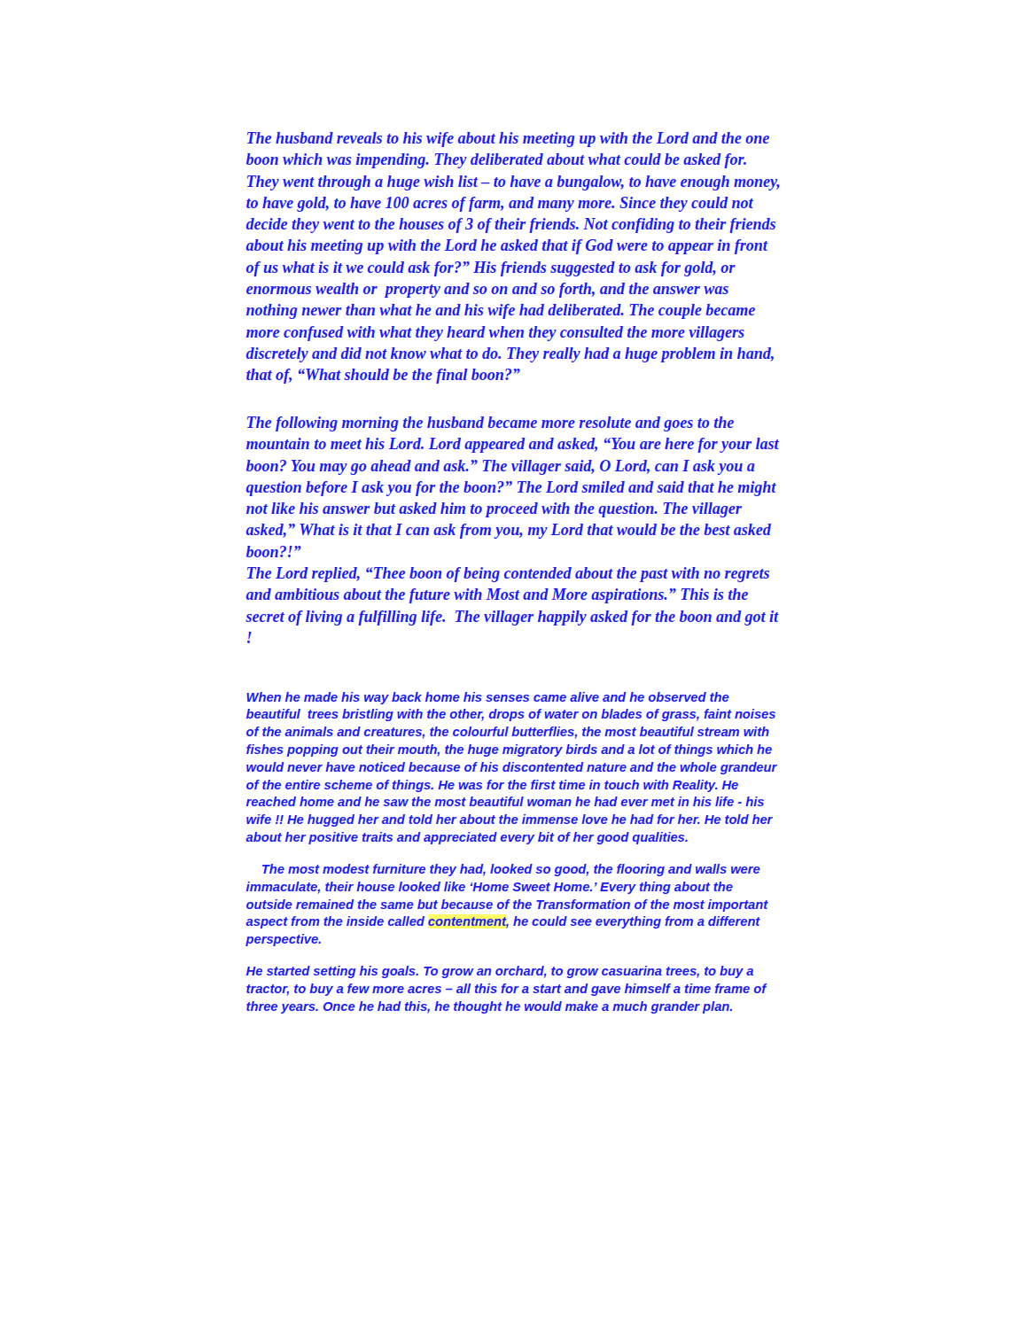The husband reveals to his wife about his meeting up with the Lord and the one boon which was impending. They deliberated about what could be asked for. They went through a huge wish list – to have a bungalow, to have enough money, to have gold, to have 100 acres of farm, and many more. Since they could not decide they went to the houses of 3 of their friends. Not confiding to their friends about his meeting up with the Lord he asked that if God were to appear in front of us what is it we could ask for?” His friends suggested to ask for gold, or enormous wealth or property and so on and so forth, and the answer was nothing newer than what he and his wife had deliberated. The couple became more confused with what they heard when they consulted the more villagers discretely and did not know what to do. They really had a huge problem in hand, that of, “What should be the final boon?”
The following morning the husband became more resolute and goes to the mountain to meet his Lord. Lord appeared and asked, “You are here for your last boon? You may go ahead and ask.” The villager said, O Lord, can I ask you a question before I ask you for the boon?” The Lord smiled and said that he might not like his answer but asked him to proceed with the question. The villager asked,” What is it that I can ask from you, my Lord that would be the best asked boon?!”
The Lord replied, “Thee boon of being contended about the past with no regrets and ambitious about the future with Most and More aspirations.” This is the secret of living a fulfilling life. The villager happily asked for the boon and got it !
When he made his way back home his senses came alive and he observed the beautiful trees bristling with the other, drops of water on blades of grass, faint noises of the animals and creatures, the colourful butterflies, the most beautiful stream with fishes popping out their mouth, the huge migratory birds and a lot of things which he would never have noticed because of his discontented nature and the whole grandeur of the entire scheme of things. He was for the first time in touch with Reality. He reached home and he saw the most beautiful woman he had ever met in his life - his wife !! He hugged her and told her about the immense love he had for her. He told her about her positive traits and appreciated every bit of her good qualities.
The most modest furniture they had, looked so good, the flooring and walls were immaculate, their house looked like ‘Home Sweet Home.’ Every thing about the outside remained the same but because of the Transformation of the most important aspect from the inside called contentment, he could see everything from a different perspective.
He started setting his goals. To grow an orchard, to grow casuarina trees, to buy a tractor, to buy a few more acres – all this for a start and gave himself a time frame of three years. Once he had this, he thought he would make a much grander plan.